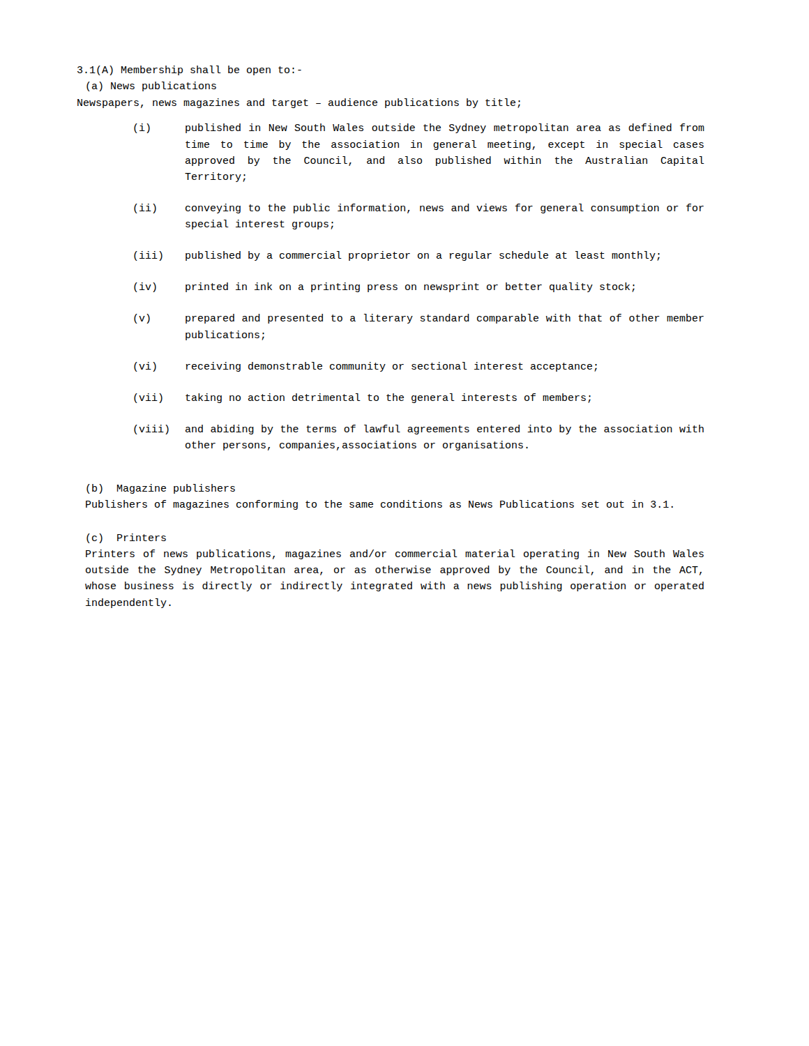3.1(A) Membership shall be open to:-
(a) News publications
Newspapers, news magazines and target – audience publications by title;
(i) published in New South Wales outside the Sydney metropolitan area as defined from time to time by the association in general meeting, except in special cases approved by the Council, and also published within the Australian Capital Territory;
(ii) conveying to the public information, news and views for general consumption or for special interest groups;
(iii) published by a commercial proprietor on a regular schedule at least monthly;
(iv) printed in ink on a printing press on newsprint or better quality stock;
(v) prepared and presented to a literary standard comparable with that of other member publications;
(vi) receiving demonstrable community or sectional interest acceptance;
(vii) taking no action detrimental to the general interests of members;
(viii) and abiding by the terms of lawful agreements entered into by the association with other persons, companies,associations or organisations.
(b) Magazine publishers
Publishers of magazines conforming to the same conditions as News Publications set out in 3.1.
(c) Printers
Printers of news publications, magazines and/or commercial material operating in New South Wales outside the Sydney Metropolitan area, or as otherwise approved by the Council, and in the ACT, whose business is directly or indirectly integrated with a news publishing operation or operated independently.